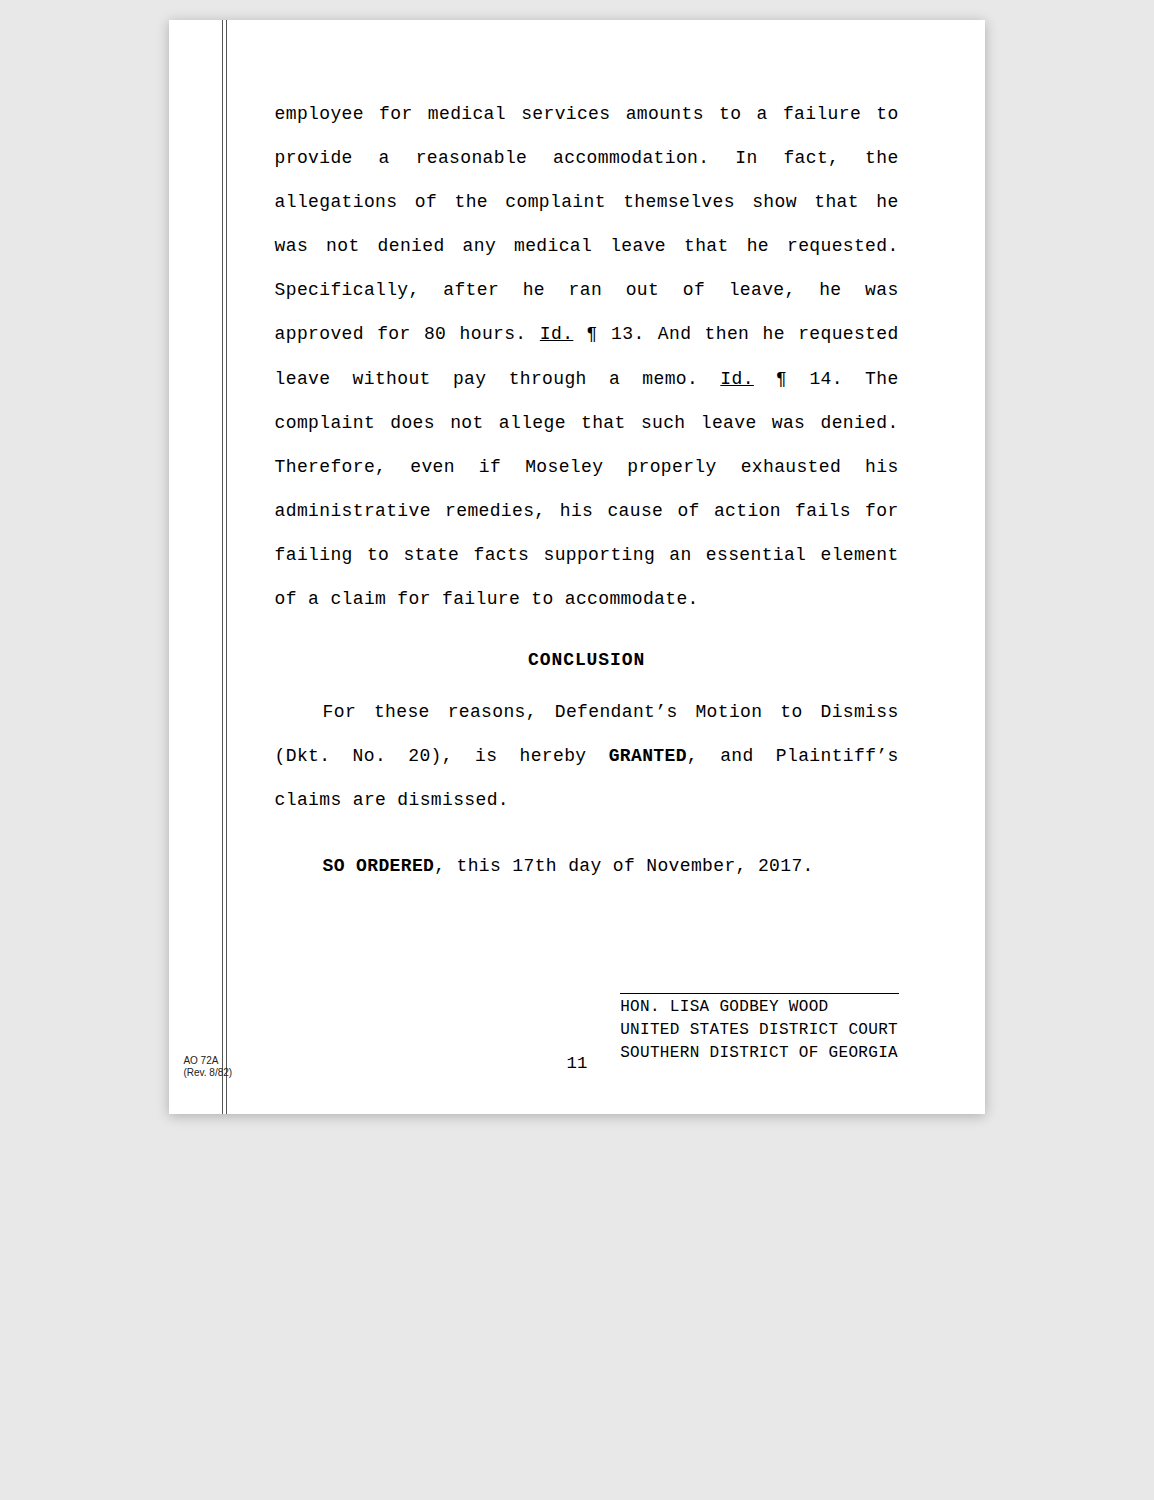employee for medical services amounts to a failure to provide a reasonable accommodation. In fact, the allegations of the complaint themselves show that he was not denied any medical leave that he requested. Specifically, after he ran out of leave, he was approved for 80 hours. Id. ¶ 13. And then he requested leave without pay through a memo. Id. ¶ 14. The complaint does not allege that such leave was denied. Therefore, even if Moseley properly exhausted his administrative remedies, his cause of action fails for failing to state facts supporting an essential element of a claim for failure to accommodate.
CONCLUSION
For these reasons, Defendant’s Motion to Dismiss (Dkt. No. 20), is hereby GRANTED, and Plaintiff’s claims are dismissed.
SO ORDERED, this 17th day of November, 2017.
​
HON. LISA GODBEY WOOD
UNITED STATES DISTRICT COURT
SOUTHERN DISTRICT OF GEORGIA
AO 72A
(Rev. 8/82)
11